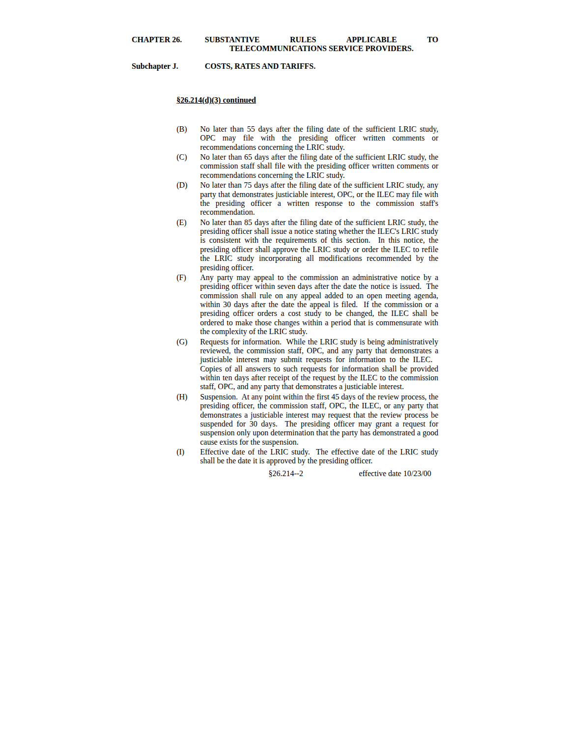| CHAPTER 26. | SUBSTANTIVE RULES APPLICABLE TO TELECOMMUNICATIONS SERVICE PROVIDERS. |
| Subchapter J. | COSTS, RATES AND TARIFFS. |
§26.214(d)(3) continued
(B) No later than 55 days after the filing date of the sufficient LRIC study, OPC may file with the presiding officer written comments or recommendations concerning the LRIC study.
(C) No later than 65 days after the filing date of the sufficient LRIC study, the commission staff shall file with the presiding officer written comments or recommendations concerning the LRIC study.
(D) No later than 75 days after the filing date of the sufficient LRIC study, any party that demonstrates justiciable interest, OPC, or the ILEC may file with the presiding officer a written response to the commission staff's recommendation.
(E) No later than 85 days after the filing date of the sufficient LRIC study, the presiding officer shall issue a notice stating whether the ILEC's LRIC study is consistent with the requirements of this section. In this notice, the presiding officer shall approve the LRIC study or order the ILEC to refile the LRIC study incorporating all modifications recommended by the presiding officer.
(F) Any party may appeal to the commission an administrative notice by a presiding officer within seven days after the date the notice is issued. The commission shall rule on any appeal added to an open meeting agenda, within 30 days after the date the appeal is filed. If the commission or a presiding officer orders a cost study to be changed, the ILEC shall be ordered to make those changes within a period that is commensurate with the complexity of the LRIC study.
(G) Requests for information. While the LRIC study is being administratively reviewed, the commission staff, OPC, and any party that demonstrates a justiciable interest may submit requests for information to the ILEC. Copies of all answers to such requests for information shall be provided within ten days after receipt of the request by the ILEC to the commission staff, OPC, and any party that demonstrates a justiciable interest.
(H) Suspension. At any point within the first 45 days of the review process, the presiding officer, the commission staff, OPC, the ILEC, or any party that demonstrates a justiciable interest may request that the review process be suspended for 30 days. The presiding officer may grant a request for suspension only upon determination that the party has demonstrated a good cause exists for the suspension.
(I) Effective date of the LRIC study. The effective date of the LRIC study shall be the date it is approved by the presiding officer.
§26.214--2 effective date 10/23/00